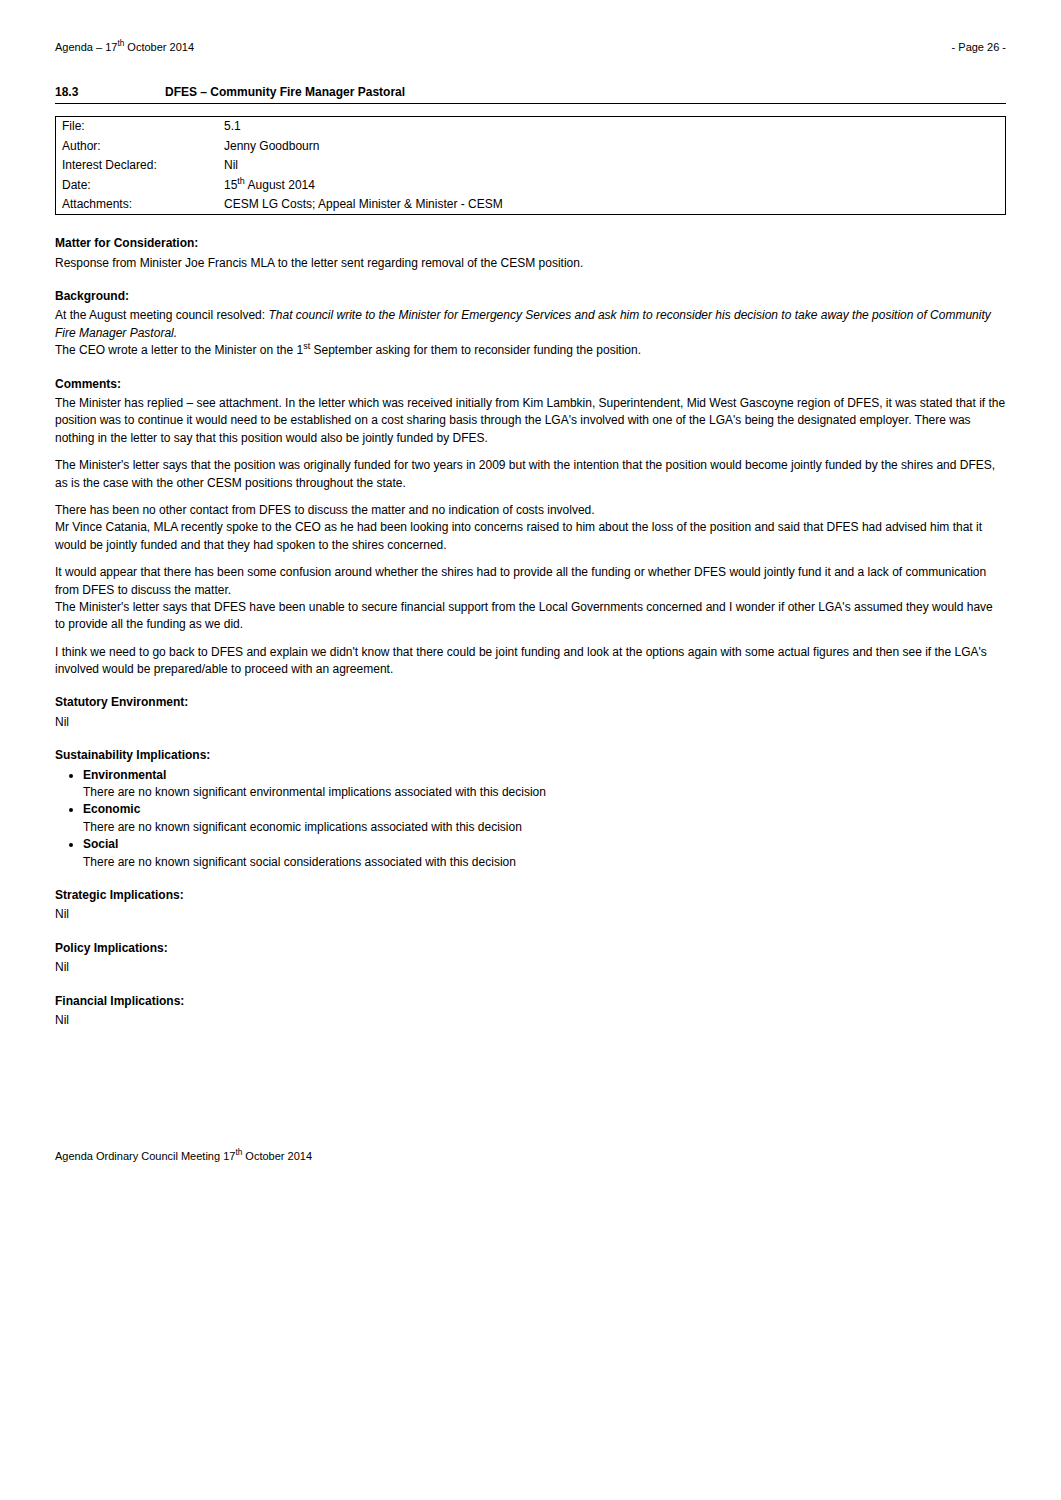Agenda – 17th October 2014
- Page 26 -
18.3 DFES – Community Fire Manager Pastoral
| File: | 5.1 |
| Author: | Jenny Goodbourn |
| Interest Declared: | Nil |
| Date: | 15 th August 2014 |
| Attachments: | CESM LG Costs; Appeal Minister & Minister - CESM |
Matter for Consideration:
Response from Minister Joe Francis MLA to the letter sent regarding removal of the CESM position.
Background:
At the August meeting council resolved: That council write to the Minister for Emergency Services and ask him to reconsider his decision to take away the position of Community Fire Manager Pastoral.
The CEO wrote a letter to the Minister on the 1st September asking for them to reconsider funding the position.
Comments:
The Minister has replied – see attachment. In the letter which was received initially from Kim Lambkin, Superintendent, Mid West Gascoyne region of DFES, it was stated that if the position was to continue it would need to be established on a cost sharing basis through the LGA's involved with one of the LGA's being the designated employer. There was nothing in the letter to say that this position would also be jointly funded by DFES.
The Minister's letter says that the position was originally funded for two years in 2009 but with the intention that the position would become jointly funded by the shires and DFES, as is the case with the other CESM positions throughout the state.
There has been no other contact from DFES to discuss the matter and no indication of costs involved.
Mr Vince Catania, MLA recently spoke to the CEO as he had been looking into concerns raised to him about the loss of the position and said that DFES had advised him that it would be jointly funded and that they had spoken to the shires concerned.
It would appear that there has been some confusion around whether the shires had to provide all the funding or whether DFES would jointly fund it and a lack of communication from DFES to discuss the matter.
The Minister's letter says that DFES have been unable to secure financial support from the Local Governments concerned and I wonder if other LGA's assumed they would have to provide all the funding as we did.
I think we need to go back to DFES and explain we didn't know that there could be joint funding and look at the options again with some actual figures and then see if the LGA's involved would be prepared/able to proceed with an agreement.
Statutory Environment:
Nil
Sustainability Implications:
Environmental
There are no known significant environmental implications associated with this decision
Economic
There are no known significant economic implications associated with this decision
Social
There are no known significant social considerations associated with this decision
Strategic Implications:
Nil
Policy Implications:
Nil
Financial Implications:
Nil
Agenda Ordinary Council Meeting 17th October 2014